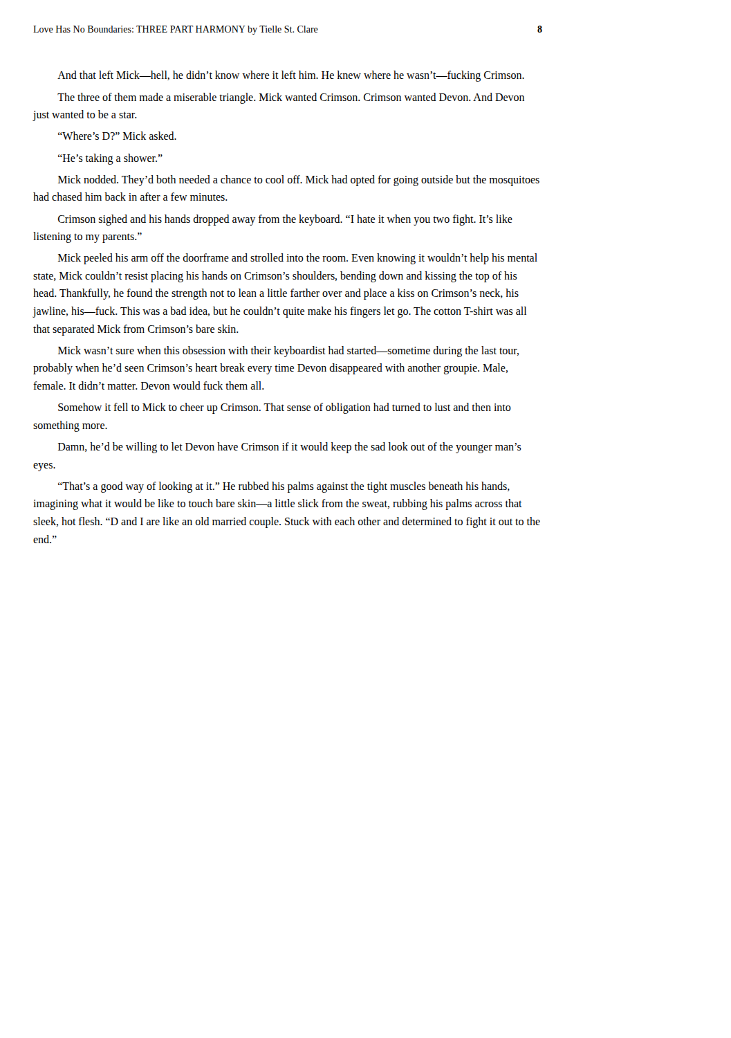Love Has No Boundaries: THREE PART HARMONY by Tielle St. Clare 8
And that left Mick—hell, he didn’t know where it left him. He knew where he wasn’t—fucking Crimson.
The three of them made a miserable triangle. Mick wanted Crimson. Crimson wanted Devon. And Devon just wanted to be a star.
“Where’s D?” Mick asked.
“He’s taking a shower.”
Mick nodded. They’d both needed a chance to cool off. Mick had opted for going outside but the mosquitoes had chased him back in after a few minutes.
Crimson sighed and his hands dropped away from the keyboard. “I hate it when you two fight. It’s like listening to my parents.”
Mick peeled his arm off the doorframe and strolled into the room. Even knowing it wouldn’t help his mental state, Mick couldn’t resist placing his hands on Crimson’s shoulders, bending down and kissing the top of his head. Thankfully, he found the strength not to lean a little farther over and place a kiss on Crimson’s neck, his jawline, his—fuck. This was a bad idea, but he couldn’t quite make his fingers let go. The cotton T-shirt was all that separated Mick from Crimson’s bare skin.
Mick wasn’t sure when this obsession with their keyboardist had started—sometime during the last tour, probably when he’d seen Crimson’s heart break every time Devon disappeared with another groupie. Male, female. It didn’t matter. Devon would fuck them all.
Somehow it fell to Mick to cheer up Crimson. That sense of obligation had turned to lust and then into something more.
Damn, he’d be willing to let Devon have Crimson if it would keep the sad look out of the younger man’s eyes.
“That’s a good way of looking at it.” He rubbed his palms against the tight muscles beneath his hands, imagining what it would be like to touch bare skin—a little slick from the sweat, rubbing his palms across that sleek, hot flesh. “D and I are like an old married couple. Stuck with each other and determined to fight it out to the end.”